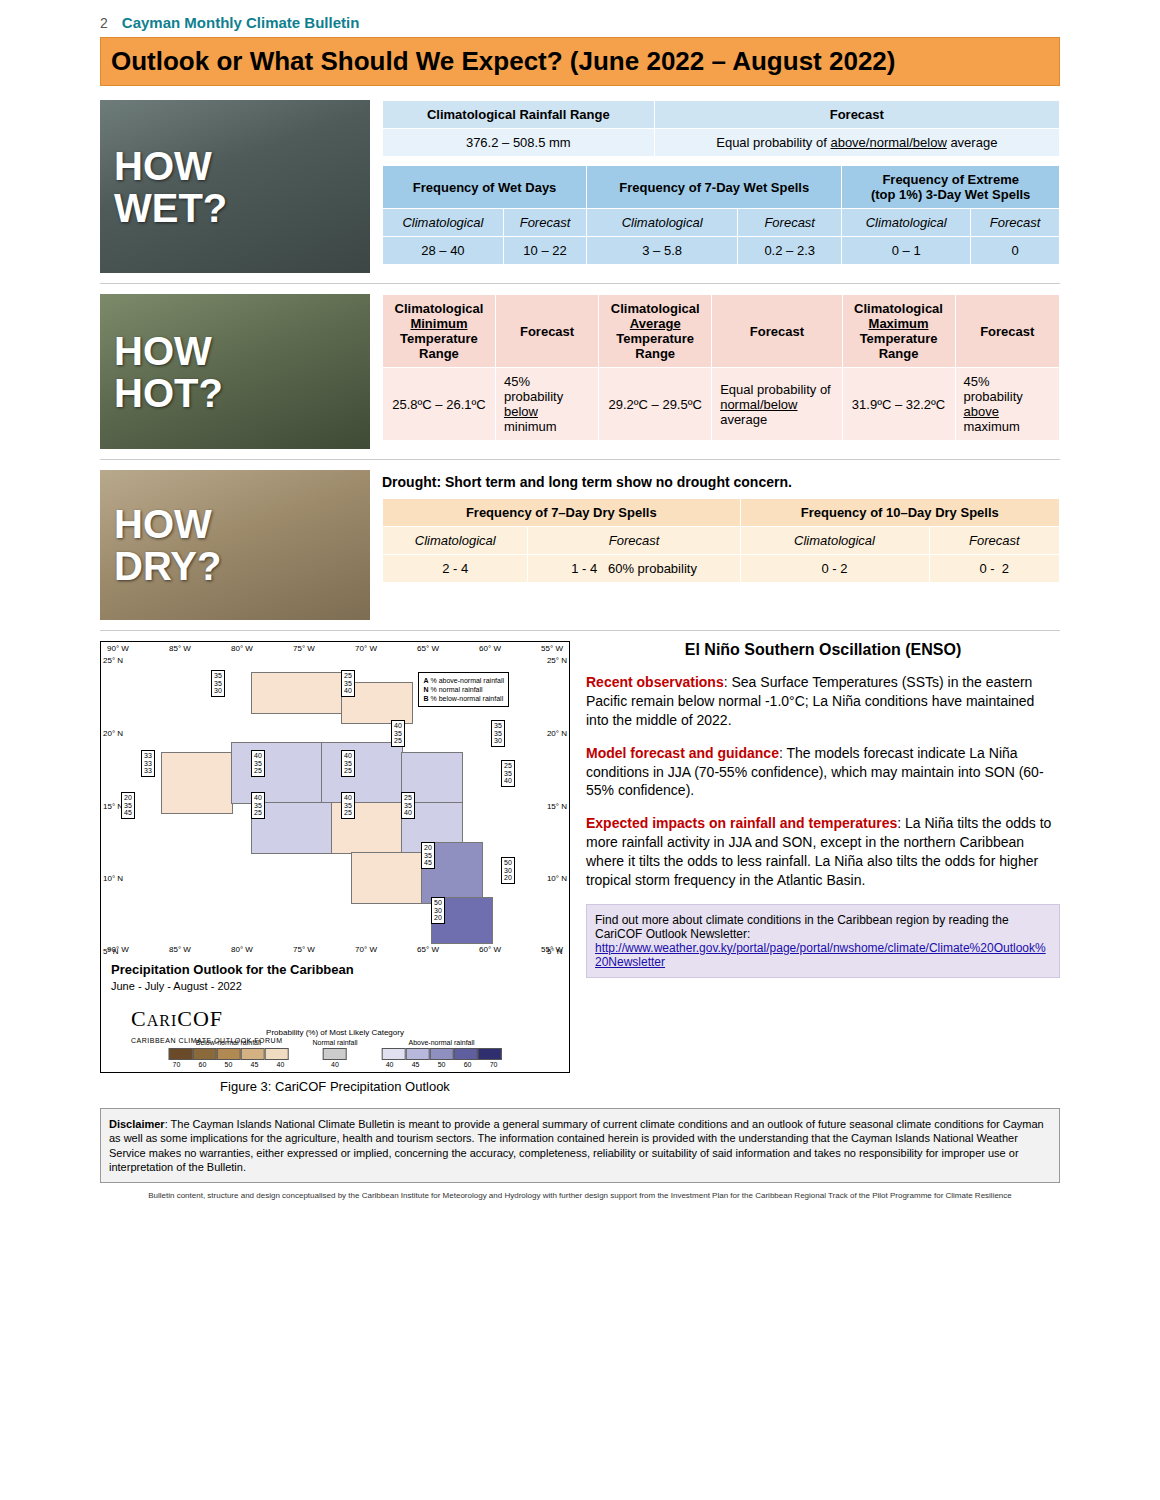2 Cayman Monthly Climate Bulletin
Outlook or What Should We Expect? (June 2022 – August 2022)
HOW
WET?
| Climatological Rainfall Range | Forecast |
| --- | --- |
| 376.2 – 508.5 mm | Equal probability of above/normal/below average |
| Frequency of Wet Days | Frequency of 7-Day Wet Spells | Frequency of Extreme (top 1%) 3-Day Wet Spells |
| --- | --- | --- |
| Climatological | Forecast | Climatological | Forecast | Climatological | Forecast |
| 28 – 40 | 10 – 22 | 3 – 5.8 | 0.2 – 2.3 | 0 – 1 | 0 |
HOW
HOT?
| Climatological Minimum Temperature Range | Forecast | Climatological Average Temperature Range | Forecast | Climatological Maximum Temperature Range | Forecast |
| --- | --- | --- | --- | --- | --- |
| 25.8ºC – 26.1ºC | 45% probability below minimum | 29.2ºC – 29.5ºC | Equal probability of normal/below average | 31.9ºC – 32.2ºC | 45% probability above maximum |
HOW
DRY?
Drought: Short term and long term show no drought concern.
| Frequency of 7–Day Dry Spells | Frequency of 10–Day Dry Spells |
| --- | --- |
| Climatological | Forecast | Climatological | Forecast |
| 2 - 4 | 1 - 4 60% probability | 0 - 2 | 0 - 2 |
90° W 85° W 80° W 75° W 70° W 65° W 60° W 55° W
25° N 20° N 15° N 10° N 5° N
25° N 20° N 15° N 10° N 5° N
A % above-normal rainfall
N % normal rainfall
B % below-normal rainfall
35
35
30
25
35
40
40
35
25
35
35
30
33
33
33
40
35
25
40
35
25
25
35
40
20
35
45
40
35
25
40
35
25
25
35
40
20
35
45
50
30
20
50
30
20
Precipitation Outlook for the Caribbean
June - July - August - 2022
CARICOF
CARIBBEAN CLIMATE OUTLOOK FORUM
90° W 85° W 80° W 75° W 70° W 65° W 60° W 55° W
Probability (%) of Most Likely Category
Below-normal rainfall
7060504540
Normal rainfall
40
Above-normal rainfall
4045506070
Figure 3: CariCOF Precipitation Outlook
El Niño Southern Oscillation (ENSO)
Recent observations: Sea Surface Temperatures (SSTs) in the eastern Pacific remain below normal -1.0°C; La Niña conditions have maintained into the middle of 2022.
Model forecast and guidance: The models forecast indicate La Niña conditions in JJA (70-55% confidence), which may maintain into SON (60-55% confidence).
Expected impacts on rainfall and temperatures: La Niña tilts the odds to more rainfall activity in JJA and SON, except in the northern Caribbean where it tilts the odds to less rainfall. La Niña also tilts the odds for higher tropical storm frequency in the Atlantic Basin.
Find out more about climate conditions in the Caribbean region by reading the CariCOF Outlook Newsletter:
http://www.weather.gov.ky/portal/page/portal/nwshome/climate/Climate%20Outlook%20Newsletter
Disclaimer: The Cayman Islands National Climate Bulletin is meant to provide a general summary of current climate conditions and an outlook of future seasonal climate conditions for Cayman as well as some implications for the agriculture, health and tourism sectors. The information contained herein is provided with the understanding that the Cayman Islands National Weather Service makes no warranties, either expressed or implied, concerning the accuracy, completeness, reliability or suitability of said information and takes no responsibility for improper use or interpretation of the Bulletin.
Bulletin content, structure and design conceptualised by the Caribbean Institute for Meteorology and Hydrology with further design support from the Investment Plan for the Caribbean Regional Track of the Pilot Programme for Climate Resilience